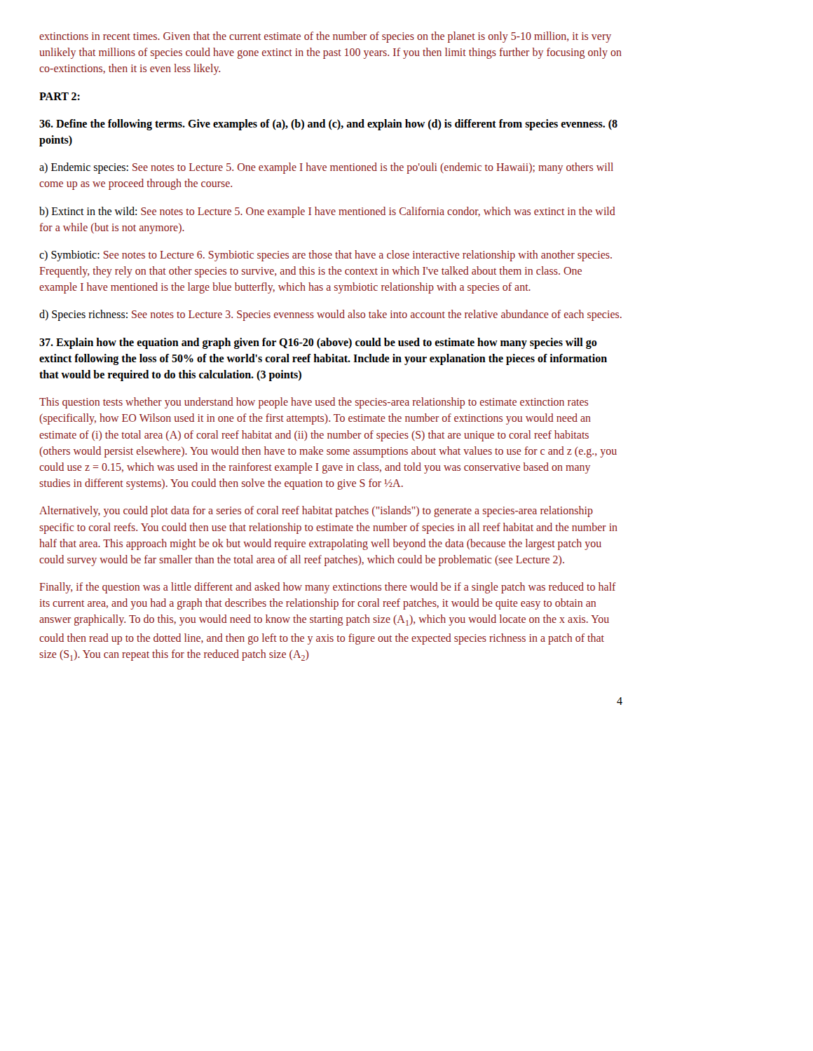extinctions in recent times. Given that the current estimate of the number of species on the planet is only 5-10 million, it is very unlikely that millions of species could have gone extinct in the past 100 years. If you then limit things further by focusing only on co-extinctions, then it is even less likely.
PART 2:
36. Define the following terms. Give examples of (a), (b) and (c), and explain how (d) is different from species evenness. (8 points)
a) Endemic species: See notes to Lecture 5. One example I have mentioned is the po'ouli (endemic to Hawaii); many others will come up as we proceed through the course.
b) Extinct in the wild: See notes to Lecture 5. One example I have mentioned is California condor, which was extinct in the wild for a while (but is not anymore).
c) Symbiotic: See notes to Lecture 6. Symbiotic species are those that have a close interactive relationship with another species. Frequently, they rely on that other species to survive, and this is the context in which I've talked about them in class. One example I have mentioned is the large blue butterfly, which has a symbiotic relationship with a species of ant.
d) Species richness: See notes to Lecture 3. Species evenness would also take into account the relative abundance of each species.
37. Explain how the equation and graph given for Q16-20 (above) could be used to estimate how many species will go extinct following the loss of 50% of the world's coral reef habitat. Include in your explanation the pieces of information that would be required to do this calculation. (3 points)
This question tests whether you understand how people have used the species-area relationship to estimate extinction rates (specifically, how EO Wilson used it in one of the first attempts). To estimate the number of extinctions you would need an estimate of (i) the total area (A) of coral reef habitat and (ii) the number of species (S) that are unique to coral reef habitats (others would persist elsewhere). You would then have to make some assumptions about what values to use for c and z (e.g., you could use z = 0.15, which was used in the rainforest example I gave in class, and told you was conservative based on many studies in different systems). You could then solve the equation to give S for ½A.
Alternatively, you could plot data for a series of coral reef habitat patches ("islands") to generate a species-area relationship specific to coral reefs. You could then use that relationship to estimate the number of species in all reef habitat and the number in half that area. This approach might be ok but would require extrapolating well beyond the data (because the largest patch you could survey would be far smaller than the total area of all reef patches), which could be problematic (see Lecture 2).
Finally, if the question was a little different and asked how many extinctions there would be if a single patch was reduced to half its current area, and you had a graph that describes the relationship for coral reef patches, it would be quite easy to obtain an answer graphically. To do this, you would need to know the starting patch size (A1), which you would locate on the x axis. You could then read up to the dotted line, and then go left to the y axis to figure out the expected species richness in a patch of that size (S1). You can repeat this for the reduced patch size (A2)
4